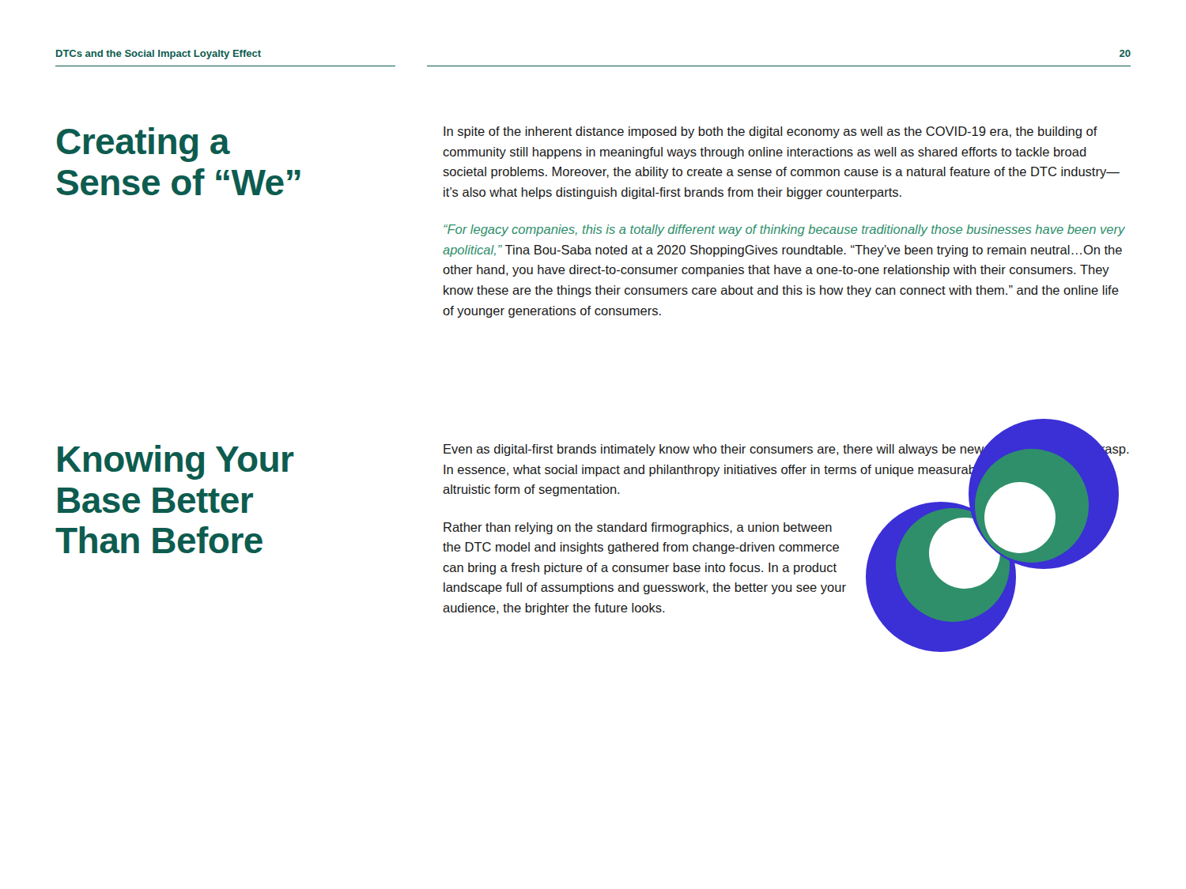DTCs and the Social Impact Loyalty Effect
20
Creating a
Sense of “We”
In spite of the inherent distance imposed by both the digital economy as well as the COVID-19 era, the building of community still happens in meaningful ways through online interactions as well as shared efforts to tackle broad societal problems. Moreover, the ability to create a sense of common cause is a natural feature of the DTC industry—it’s also what helps distinguish digital-first brands from their bigger counterparts.
“For legacy companies, this is a totally different way of thinking because traditionally those businesses have been very apolitical,” Tina Bou-Saba noted at a 2020 ShoppingGives roundtable. “They’ve been trying to remain neutral…On the other hand, you have direct-to-consumer companies that have a one-to-one relationship with their consumers. They know these are the things their consumers care about and this is how they can connect with them.” and the online life of younger generations of consumers.
Knowing Your
Base Better
Than Before
Even as digital-first brands intimately know who their consumers are, there will always be new ways to refine the grasp. In essence, what social impact and philanthropy initiatives offer in terms of unique measurable data is a better, more altruistic form of segmentation.
Rather than relying on the standard firmographics, a union between the DTC model and insights gathered from change-driven commerce can bring a fresh picture of a consumer base into focus. In a product landscape full of assumptions and guesswork, the better you see your audience, the brighter the future looks.